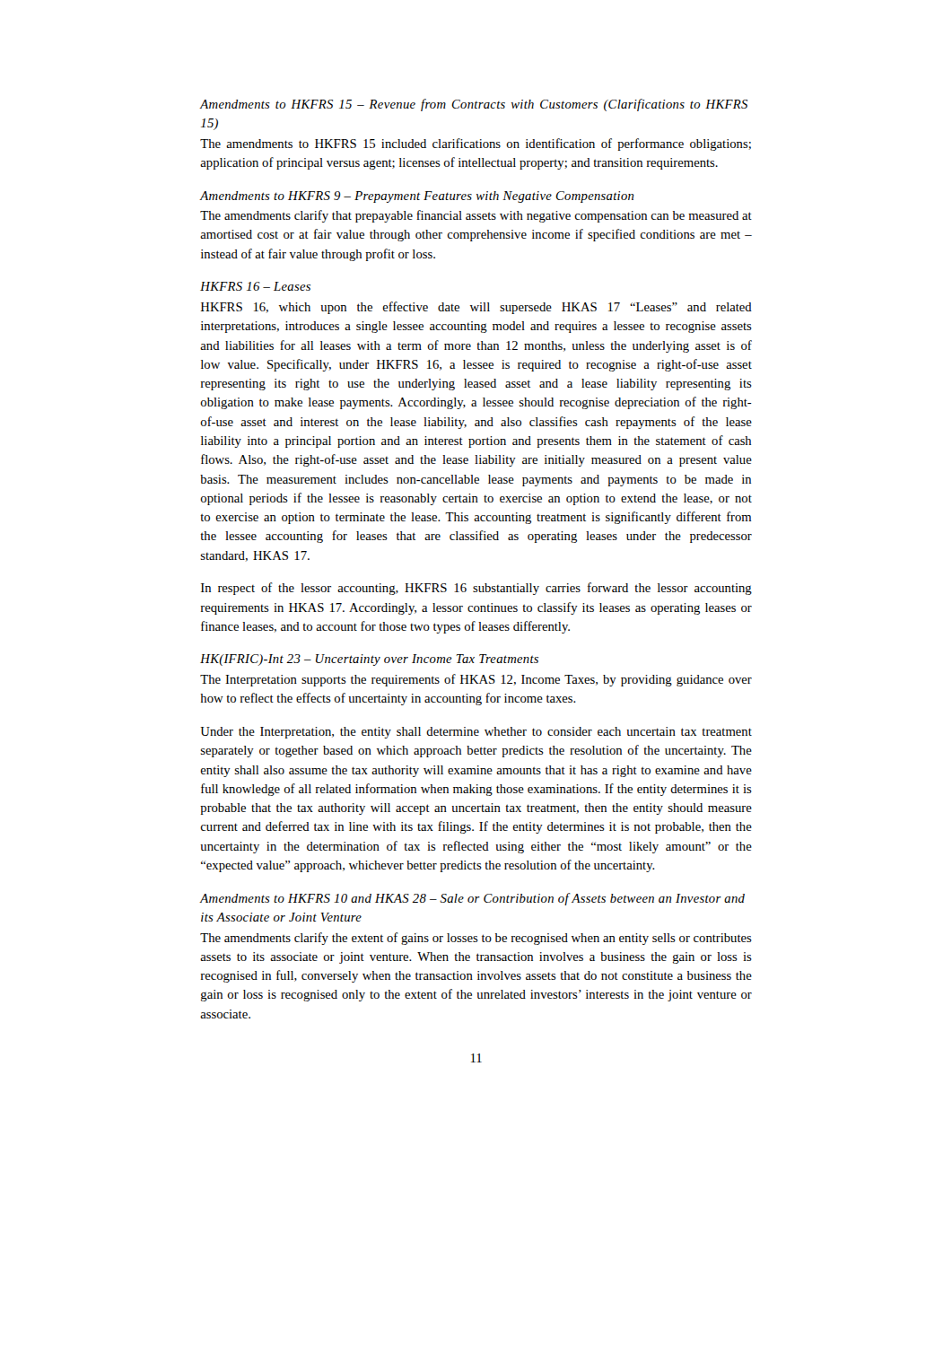Amendments to HKFRS 15 – Revenue from Contracts with Customers (Clarifications to HKFRS 15)
The amendments to HKFRS 15 included clarifications on identification of performance obligations; application of principal versus agent; licenses of intellectual property; and transition requirements.
Amendments to HKFRS 9 – Prepayment Features with Negative Compensation
The amendments clarify that prepayable financial assets with negative compensation can be measured at amortised cost or at fair value through other comprehensive income if specified conditions are met – instead of at fair value through profit or loss.
HKFRS 16 – Leases
HKFRS 16, which upon the effective date will supersede HKAS 17 “Leases” and related interpretations, introduces a single lessee accounting model and requires a lessee to recognise assets and liabilities for all leases with a term of more than 12 months, unless the underlying asset is of low value. Specifically, under HKFRS 16, a lessee is required to recognise a right-of-use asset representing its right to use the underlying leased asset and a lease liability representing its obligation to make lease payments. Accordingly, a lessee should recognise depreciation of the right-of-use asset and interest on the lease liability, and also classifies cash repayments of the lease liability into a principal portion and an interest portion and presents them in the statement of cash flows. Also, the right-of-use asset and the lease liability are initially measured on a present value basis. The measurement includes non-cancellable lease payments and payments to be made in optional periods if the lessee is reasonably certain to exercise an option to extend the lease, or not to exercise an option to terminate the lease. This accounting treatment is significantly different from the lessee accounting for leases that are classified as operating leases under the predecessor standard, HKAS 17.
In respect of the lessor accounting, HKFRS 16 substantially carries forward the lessor accounting requirements in HKAS 17. Accordingly, a lessor continues to classify its leases as operating leases or finance leases, and to account for those two types of leases differently.
HK(IFRIC)-Int 23 – Uncertainty over Income Tax Treatments
The Interpretation supports the requirements of HKAS 12, Income Taxes, by providing guidance over how to reflect the effects of uncertainty in accounting for income taxes.
Under the Interpretation, the entity shall determine whether to consider each uncertain tax treatment separately or together based on which approach better predicts the resolution of the uncertainty. The entity shall also assume the tax authority will examine amounts that it has a right to examine and have full knowledge of all related information when making those examinations. If the entity determines it is probable that the tax authority will accept an uncertain tax treatment, then the entity should measure current and deferred tax in line with its tax filings. If the entity determines it is not probable, then the uncertainty in the determination of tax is reflected using either the “most likely amount” or the “expected value” approach, whichever better predicts the resolution of the uncertainty.
Amendments to HKFRS 10 and HKAS 28 – Sale or Contribution of Assets between an Investor and its Associate or Joint Venture
The amendments clarify the extent of gains or losses to be recognised when an entity sells or contributes assets to its associate or joint venture. When the transaction involves a business the gain or loss is recognised in full, conversely when the transaction involves assets that do not constitute a business the gain or loss is recognised only to the extent of the unrelated investors’ interests in the joint venture or associate.
11